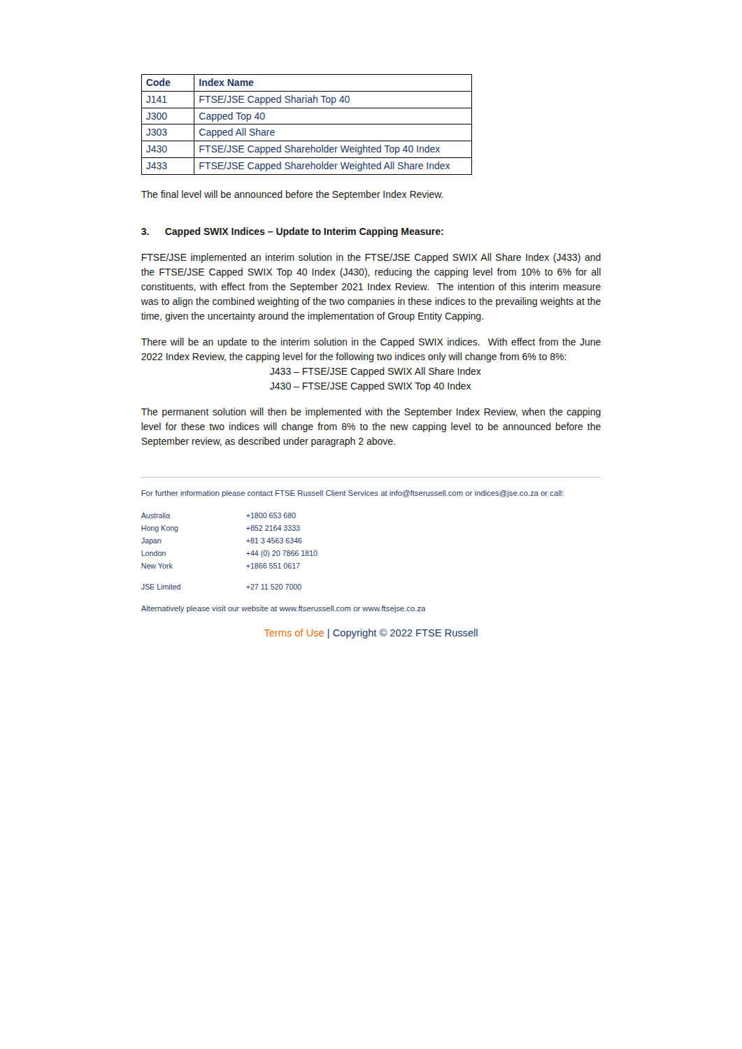| Code | Index Name |
| --- | --- |
| J141 | FTSE/JSE Capped Shariah Top 40 |
| J300 | Capped Top 40 |
| J303 | Capped All Share |
| J430 | FTSE/JSE Capped Shareholder Weighted Top 40 Index |
| J433 | FTSE/JSE Capped Shareholder Weighted All Share Index |
The final level will be announced before the September Index Review.
3. Capped SWIX Indices – Update to Interim Capping Measure:
FTSE/JSE implemented an interim solution in the FTSE/JSE Capped SWIX All Share Index (J433) and the FTSE/JSE Capped SWIX Top 40 Index (J430), reducing the capping level from 10% to 6% for all constituents, with effect from the September 2021 Index Review. The intention of this interim measure was to align the combined weighting of the two companies in these indices to the prevailing weights at the time, given the uncertainty around the implementation of Group Entity Capping.
There will be an update to the interim solution in the Capped SWIX indices. With effect from the June 2022 Index Review, the capping level for the following two indices only will change from 6% to 8%:
J433 – FTSE/JSE Capped SWIX All Share Index
J430 – FTSE/JSE Capped SWIX Top 40 Index
The permanent solution will then be implemented with the September Index Review, when the capping level for these two indices will change from 8% to the new capping level to be announced before the September review, as described under paragraph 2 above.
For further information please contact FTSE Russell Client Services at info@ftserussell.com or indices@jse.co.za or call:
| Australia | +1800 653 680 |
| Hong Kong | +852 2164 3333 |
| Japan | +81 3 4563 6346 |
| London | +44 (0) 20 7866 1810 |
| New York | +1866 551 0617 |
| JSE Limited | +27 11 520 7000 |
Alternatively please visit our website at www.ftserussell.com or www.ftsejse.co.za
Terms of Use | Copyright © 2022 FTSE Russell